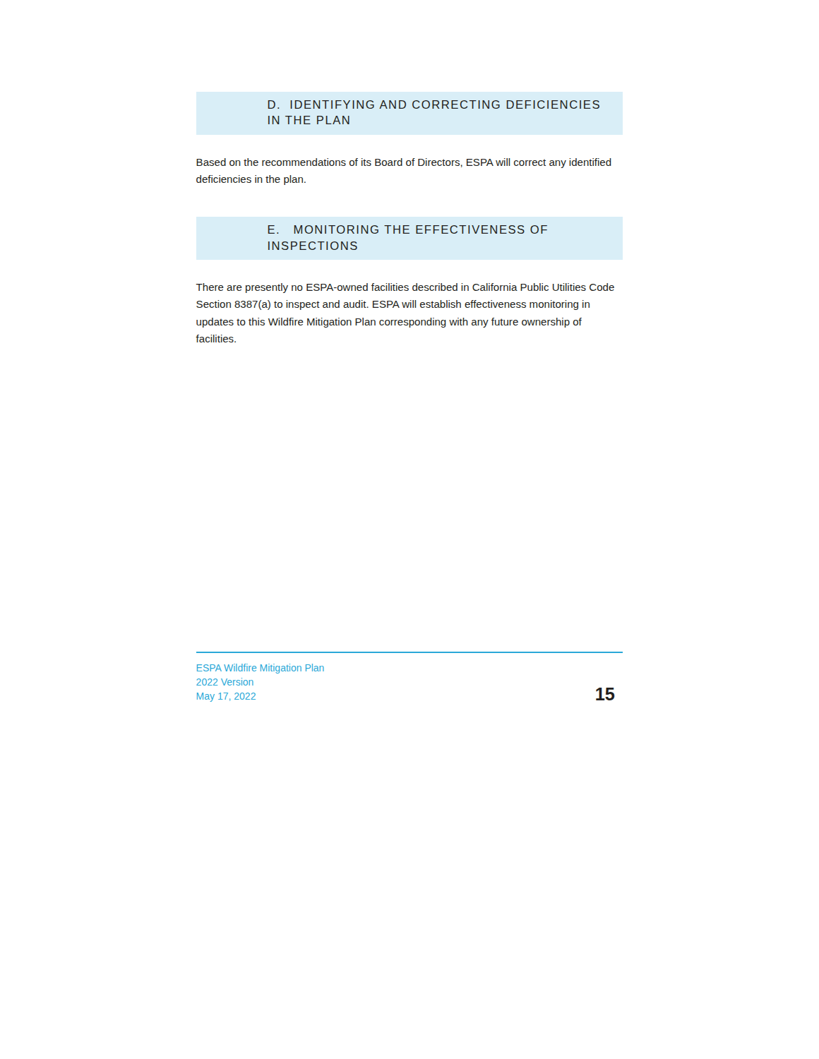D. Identifying and Correcting Deficiencies in the Plan
Based on the recommendations of its Board of Directors, ESPA will correct any identified deficiencies in the plan.
E. Monitoring the Effectiveness of Inspections
There are presently no ESPA-owned facilities described in California Public Utilities Code Section 8387(a) to inspect and audit. ESPA will establish effectiveness monitoring in updates to this Wildfire Mitigation Plan corresponding with any future ownership of facilities.
ESPA Wildfire Mitigation Plan
2022 Version
May 17, 2022
15